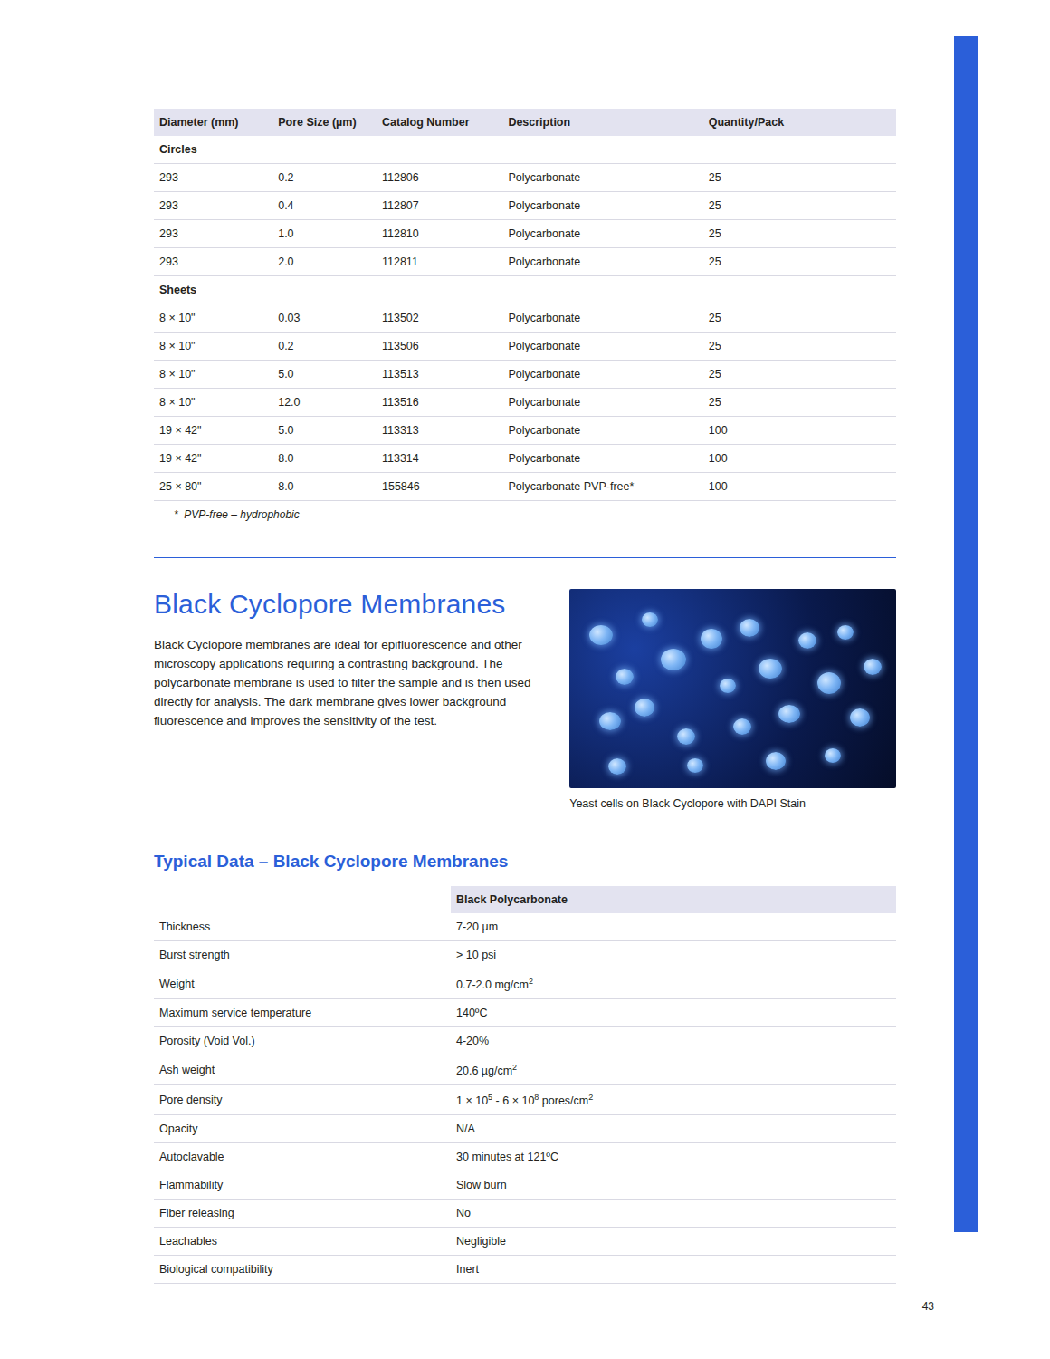| Diameter (mm) | Pore Size (µm) | Catalog Number | Description | Quantity/Pack |
| --- | --- | --- | --- | --- |
| Circles |
| 293 | 0.2 | 112806 | Polycarbonate | 25 |
| 293 | 0.4 | 112807 | Polycarbonate | 25 |
| 293 | 1.0 | 112810 | Polycarbonate | 25 |
| 293 | 2.0 | 112811 | Polycarbonate | 25 |
| Sheets |
| 8 × 10" | 0.03 | 113502 | Polycarbonate | 25 |
| 8 × 10" | 0.2 | 113506 | Polycarbonate | 25 |
| 8 × 10" | 5.0 | 113513 | Polycarbonate | 25 |
| 8 × 10" | 12.0 | 113516 | Polycarbonate | 25 |
| 19 × 42" | 5.0 | 113313 | Polycarbonate | 100 |
| 19 × 42" | 8.0 | 113314 | Polycarbonate | 100 |
| 25 × 80" | 8.0 | 155846 | Polycarbonate PVP-free* | 100 |
* PVP-free – hydrophobic
Black Cyclopore Membranes
Black Cyclopore membranes are ideal for epifluorescence and other microscopy applications requiring a contrasting background. The polycarbonate membrane is used to filter the sample and is then used directly for analysis. The dark membrane gives lower background fluorescence and improves the sensitivity of the test.
Yeast cells on Black Cyclopore with DAPI Stain
Typical Data – Black Cyclopore Membranes
| | Black Polycarbonate |
| --- | --- |
| Thickness | 7-20 µm |
| Burst strength | > 10 psi |
| Weight | 0.7-2.0 mg/cm 2 |
| Maximum service temperature | 140ºC |
| Porosity (Void Vol.) | 4-20% |
| Ash weight | 20.6 µg/cm 2 |
| Pore density | 1 × 10 5 - 6 × 10 8 pores/cm 2 |
| Opacity | N/A |
| Autoclavable | 30 minutes at 121ºC |
| Flammability | Slow burn |
| Fiber releasing | No |
| Leachables | Negligible |
| Biological compatibility | Inert |
43